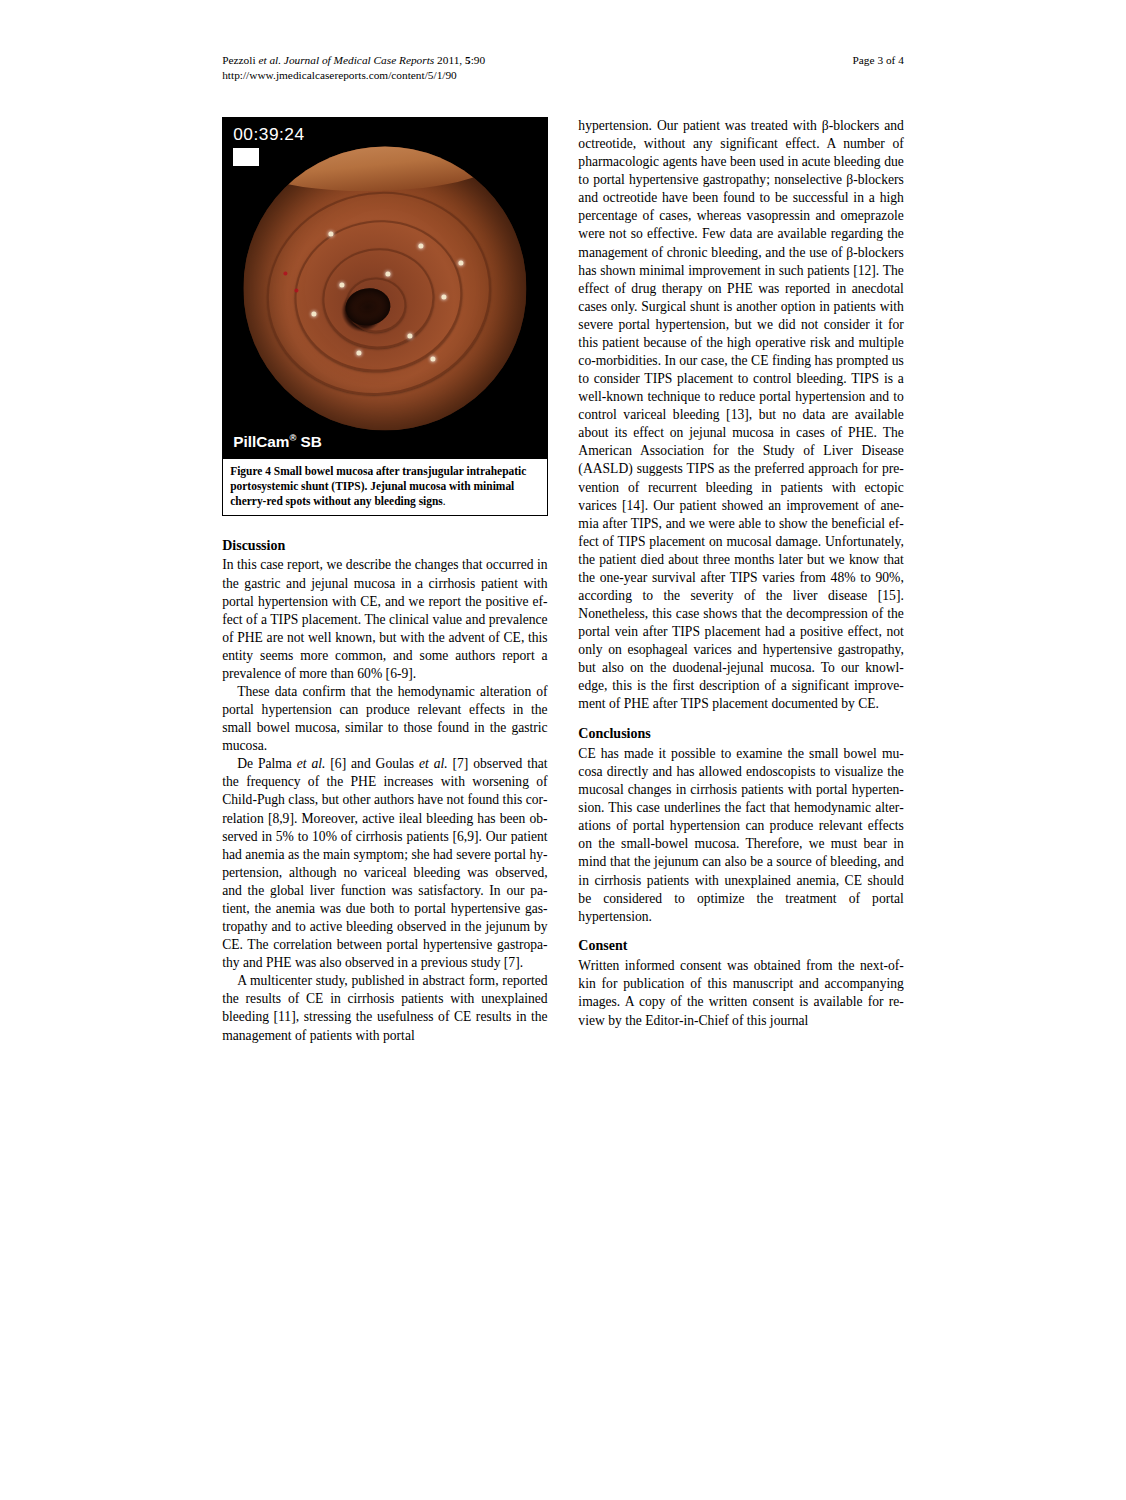Pezzoli et al. Journal of Medical Case Reports 2011, 5:90 http://www.jmedicalcasereports.com/content/5/1/90
Page 3 of 4
00:39:24
PillCam® SB
Figure 4 Small bowel mucosa after transjugular intrahepatic portosystemic shunt (TIPS). Jejunal mucosa with minimal cherry-red spots without any bleeding signs.
Discussion
In this case report, we describe the changes that occurred in the gastric and jejunal mucosa in a cirrhosis patient with portal hypertension with CE, and we report the positive effect of a TIPS placement. The clinical value and prevalence of PHE are not well known, but with the advent of CE, this entity seems more common, and some authors report a prevalence of more than 60% [6-9].
These data confirm that the hemodynamic alteration of portal hypertension can produce relevant effects in the small bowel mucosa, similar to those found in the gastric mucosa.
De Palma et al. [6] and Goulas et al. [7] observed that the frequency of the PHE increases with worsening of Child-Pugh class, but other authors have not found this correlation [8,9]. Moreover, active ileal bleeding has been observed in 5% to 10% of cirrhosis patients [6,9]. Our patient had anemia as the main symptom; she had severe portal hypertension, although no variceal bleeding was observed, and the global liver function was satisfactory. In our patient, the anemia was due both to portal hypertensive gastropathy and to active bleeding observed in the jejunum by CE. The correlation between portal hypertensive gastropathy and PHE was also observed in a previous study [7].
A multicenter study, published in abstract form, reported the results of CE in cirrhosis patients with unexplained bleeding [11], stressing the usefulness of CE results in the management of patients with portal
hypertension. Our patient was treated with β-blockers and octreotide, without any significant effect. A number of pharmacologic agents have been used in acute bleeding due to portal hypertensive gastropathy; nonselective β-blockers and octreotide have been found to be successful in a high percentage of cases, whereas vasopressin and omeprazole were not so effective. Few data are available regarding the management of chronic bleeding, and the use of β-blockers has shown minimal improvement in such patients [12]. The effect of drug therapy on PHE was reported in anecdotal cases only. Surgical shunt is another option in patients with severe portal hypertension, but we did not consider it for this patient because of the high operative risk and multiple co-morbidities. In our case, the CE finding has prompted us to consider TIPS placement to control bleeding. TIPS is a well-known technique to reduce portal hypertension and to control variceal bleeding [13], but no data are available about its effect on jejunal mucosa in cases of PHE. The American Association for the Study of Liver Disease (AASLD) suggests TIPS as the preferred approach for prevention of recurrent bleeding in patients with ectopic varices [14]. Our patient showed an improvement of anemia after TIPS, and we were able to show the beneficial effect of TIPS placement on mucosal damage. Unfortunately, the patient died about three months later but we know that the one-year survival after TIPS varies from 48% to 90%, according to the severity of the liver disease [15]. Nonetheless, this case shows that the decompression of the portal vein after TIPS placement had a positive effect, not only on esophageal varices and hypertensive gastropathy, but also on the duodenal-jejunal mucosa. To our knowledge, this is the first description of a significant improvement of PHE after TIPS placement documented by CE.
Conclusions
CE has made it possible to examine the small bowel mucosa directly and has allowed endoscopists to visualize the mucosal changes in cirrhosis patients with portal hypertension. This case underlines the fact that hemodynamic alterations of portal hypertension can produce relevant effects on the small-bowel mucosa. Therefore, we must bear in mind that the jejunum can also be a source of bleeding, and in cirrhosis patients with unexplained anemia, CE should be considered to optimize the treatment of portal hypertension.
Consent
Written informed consent was obtained from the next-of-kin for publication of this manuscript and accompanying images. A copy of the written consent is available for review by the Editor-in-Chief of this journal